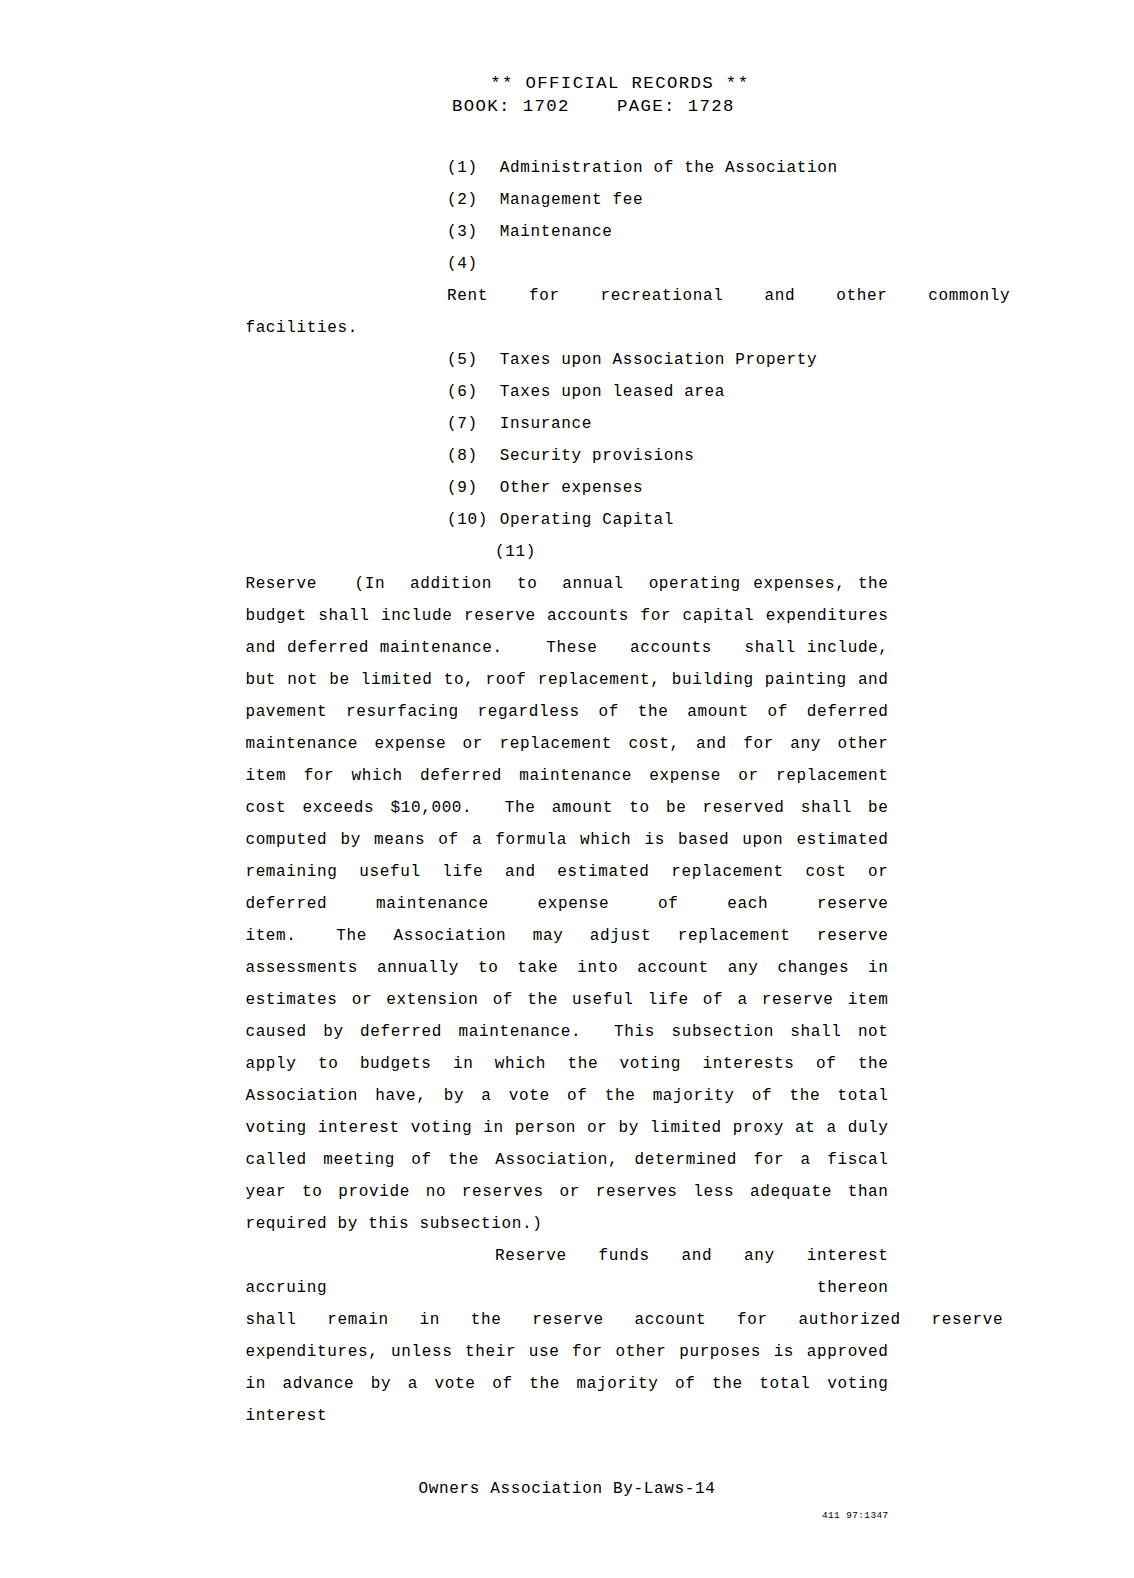** OFFICIAL RECORDS ** BOOK: 1702 PAGE: 1728
(1) Administration of the Association
(2) Management fee
(3) Maintenance
(4) Rent for recreational and other commonly
facilities.
(5) Taxes upon Association Property
(6) Taxes upon leased area
(7) Insurance
(8) Security provisions
(9) Other expenses
(10) Operating Capital
(11) Reserve (In addition to annual operating expenses, the budget shall include reserve accounts for capital expenditures and deferred maintenance. These accounts shall include, but not be limited to, roof replacement, building painting and pavement resurfacing regardless of the amount of deferred maintenance expense or replacement cost, and for any other item for which deferred maintenance expense or replacement cost exceeds $10,000. The amount to be reserved shall be computed by means of a formula which is based upon estimated remaining useful life and estimated replacement cost or deferred maintenance expense of each reserve item. The Association may adjust replacement reserve assessments annually to take into account any changes in estimates or extension of the useful life of a reserve item caused by deferred maintenance. This subsection shall not apply to budgets in which the voting interests of the Association have, by a vote of the majority of the total voting interest voting in person or by limited proxy at a duly called meeting of the Association, determined for a fiscal year to provide no reserves or reserves less adequate than required by this subsection.)
Reserve funds and any interest accruing thereon shall remain in the reserve account for authorized reserve expenditures, unless their use for other purposes is approved in advance by a vote of the majority of the total voting interest
Owners Association By-Laws-14
411 97:1347